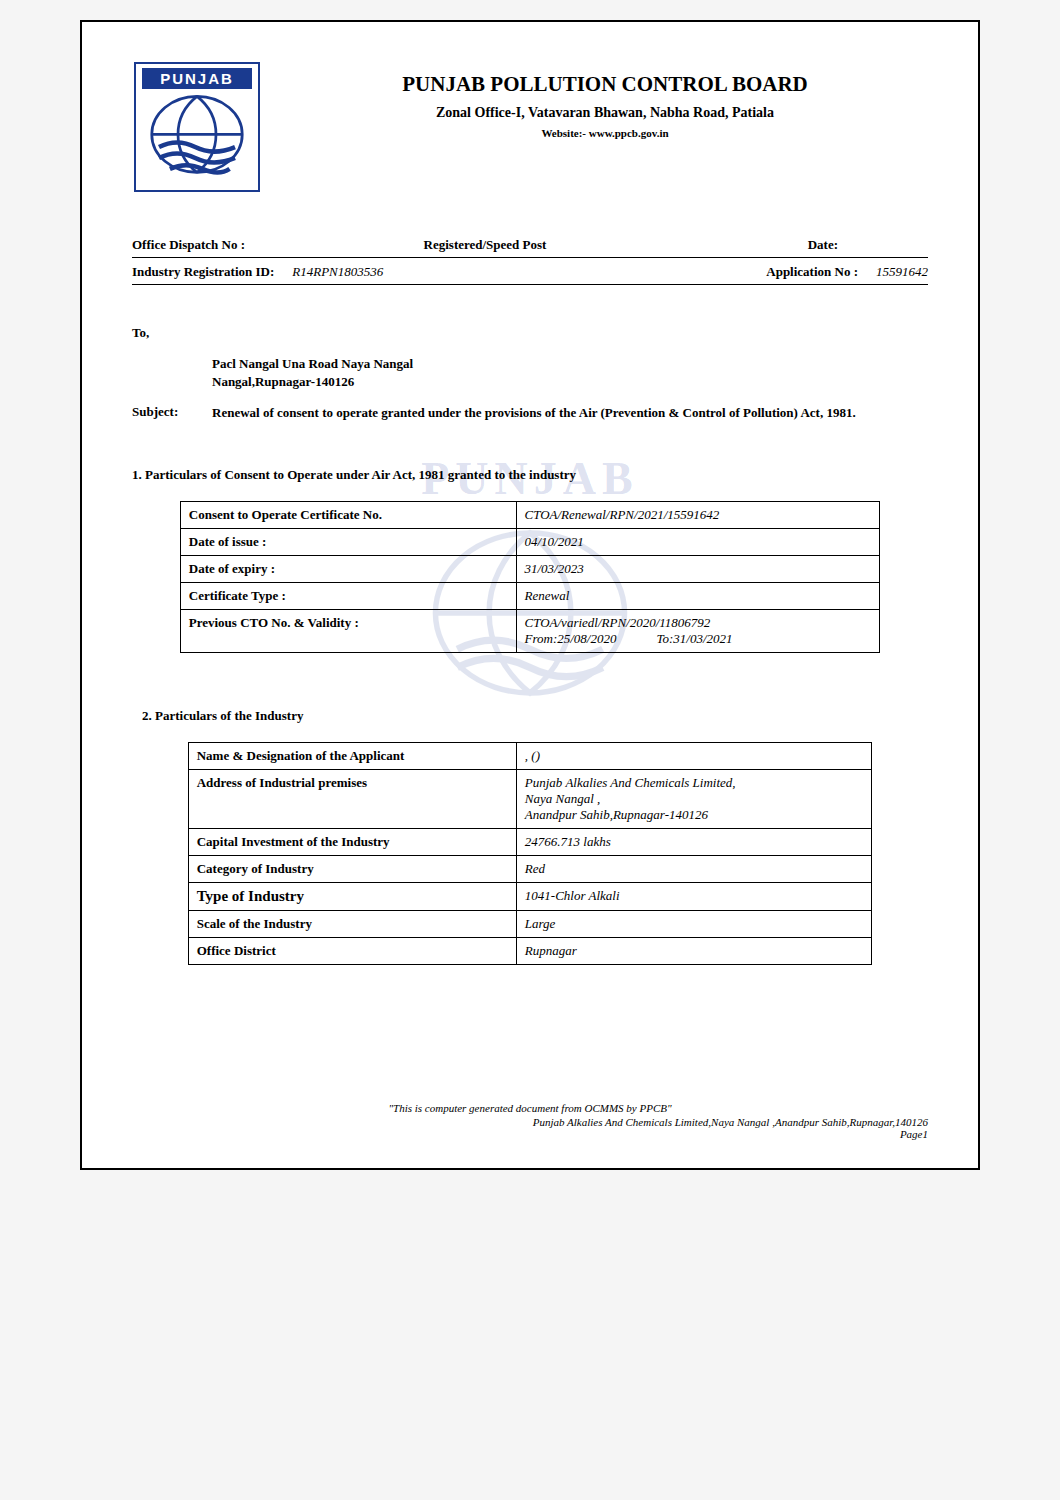PUNJAB
PUNJAB
PUNJAB POLLUTION CONTROL BOARD
Zonal Office-I, Vatavaran Bhawan, Nabha Road, Patiala
Website:- www.ppcb.gov.in
Office Dispatch No :
Registered/Speed Post
Date:
Industry Registration ID: R14RPN1803536
Application No : 15591642
To,
Pacl Nangal Una Road Naya Nangal
Nangal,Rupnagar-140126
Subject:
Renewal of consent to operate granted under the provisions of the Air (Prevention & Control of Pollution) Act, 1981.
1. Particulars of Consent to Operate under Air Act, 1981 granted to the industry
| Consent to Operate Certificate No. | CTOA/Renewal/RPN/2021/15591642 |
| Date of issue : | 04/10/2021 |
| Date of expiry : | 31/03/2023 |
| Certificate Type : | Renewal |
| Previous CTO No. & Validity : | CTOA/variedl/RPN/2020/11806792 From:25/08/2020 To:31/03/2021 |
2. Particulars of the Industry
| Name & Designation of the Applicant | , () |
| Address of Industrial premises | Punjab Alkalies And Chemicals Limited, Naya Nangal , Anandpur Sahib,Rupnagar-140126 |
| Capital Investment of the Industry | 24766.713 lakhs |
| Category of Industry | Red |
| Type of Industry | 1041-Chlor Alkali |
| Scale of the Industry | Large |
| Office District | Rupnagar |
"This is computer generated document from OCMMS by PPCB"
Punjab Alkalies And Chemicals Limited,Naya Nangal ,Anandpur Sahib,Rupnagar,140126
Page1